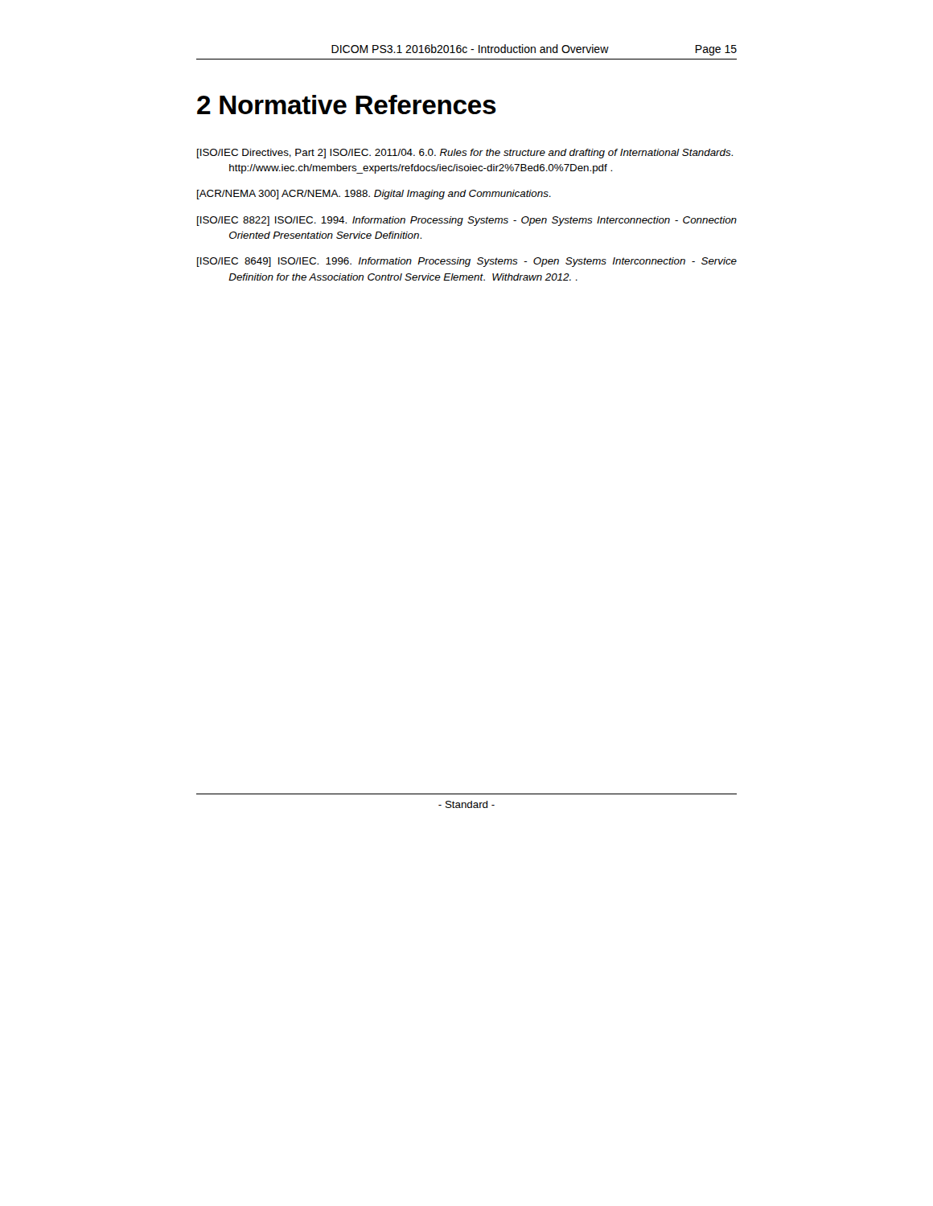DICOM PS3.1 2016b2016c - Introduction and Overview Page 15
2 Normative References
[ISO/IEC Directives, Part 2] ISO/IEC. 2011/04. 6.0. Rules for the structure and drafting of International Standards. http://www.iec.ch/members_experts/refdocs/iec/isoiec-dir2%7Bed6.0%7Den.pdf .
[ACR/NEMA 300] ACR/NEMA. 1988. Digital Imaging and Communications.
[ISO/IEC 8822] ISO/IEC. 1994. Information Processing Systems - Open Systems Interconnection - Connection Oriented Presentation Service Definition.
[ISO/IEC 8649] ISO/IEC. 1996. Information Processing Systems - Open Systems Interconnection - Service Definition for the Association Control Service Element. Withdrawn 2012. .
- Standard -